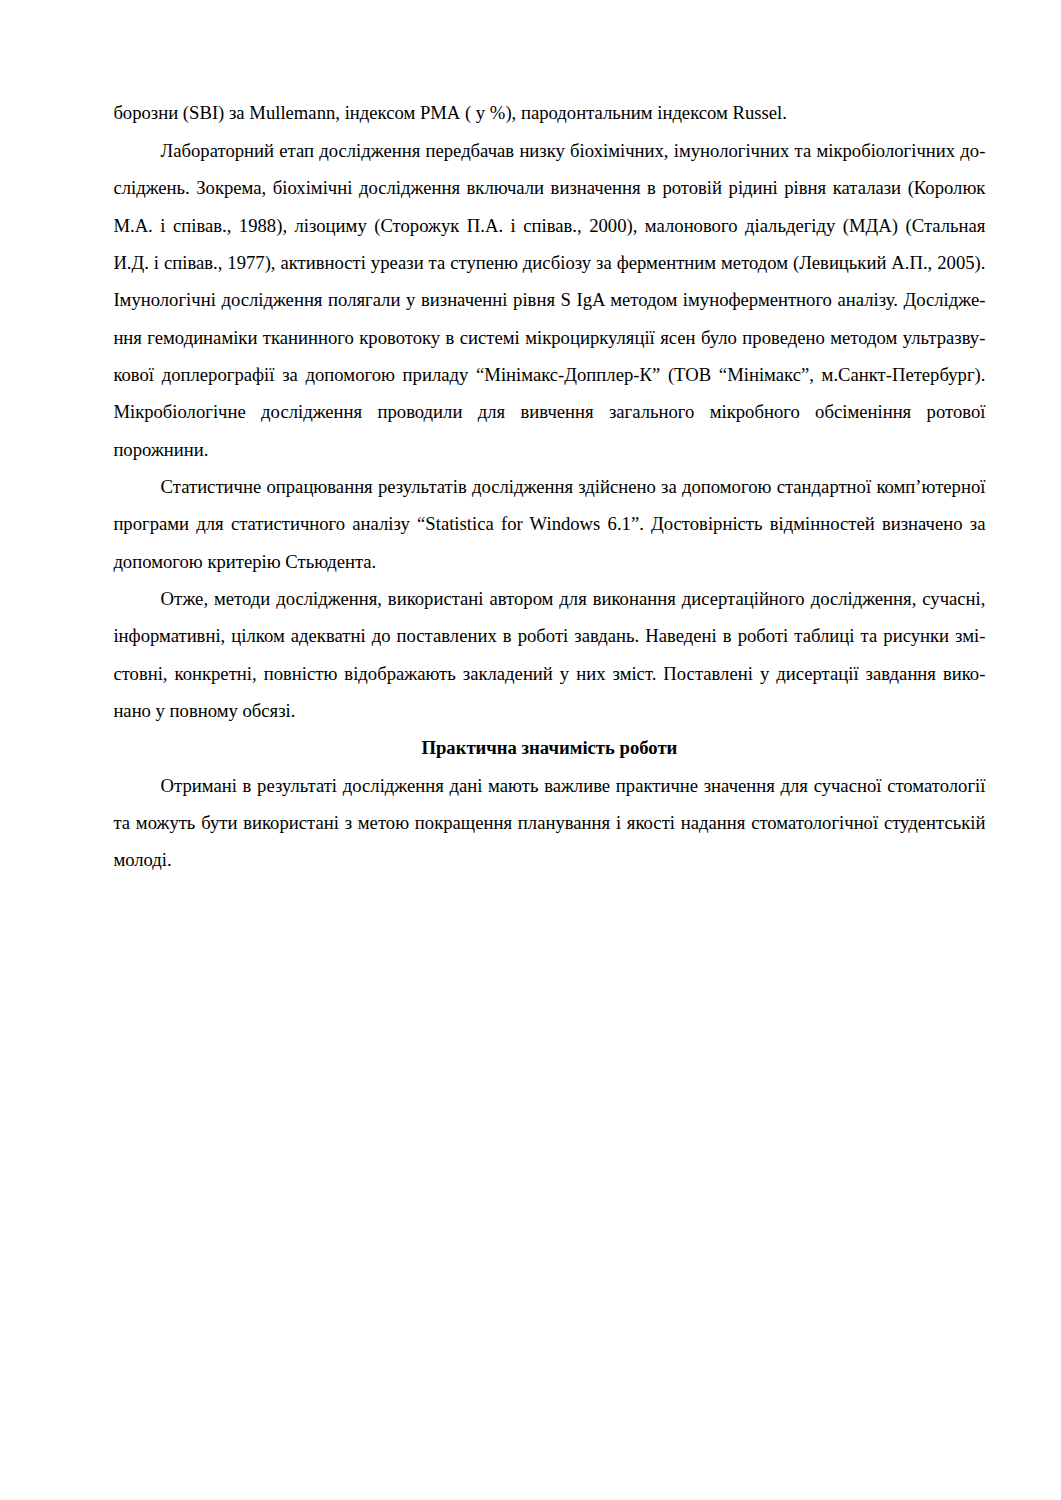борозни (SBI) за Mullemann, індексом РМА ( у %), пародонтальним індексом Russel.
Лабораторний етап дослідження передбачав низку біохімічних, імунологічних та мікробіологічних досліджень. Зокрема, біохімічні дослідження включали визначення в ротовій рідині рівня каталази (Королюк М.А. і співав., 1988), лізоциму (Сторожук П.А. і співав., 2000), малонового діальдегіду (МДА) (Стальная И.Д. і співав., 1977), активності уреази та ступеню дисбіозу за ферментним методом (Левицький А.П., 2005). Імунологічні дослідження полягали у визначенні рівня S IgA методом імуноферментного аналізу. Дослідження гемодинаміки тканинного кровотоку в системі мікроциркуляції ясен було проведено методом ультразвукової доплерографії за допомогою приладу “Мінімакс-Допплер-К” (ТОВ “Мінімакс”, м.Санкт-Петербург). Мікробіологічне дослідження проводили для вивчення загального мікробного обсіменіння ротової порожнини.
Статистичне опрацювання результатів дослідження здійснено за допомогою стандартної комп’ютерної програми для статистичного аналізу “Statistica for Windows 6.1”. Достовірність відмінностей визначено за допомогою критерію Стьюдента.
Отже, методи дослідження, використані автором для виконання дисертаційного дослідження, сучасні, інформативні, цілком адекватні до поставлених в роботі завдань. Наведені в роботі таблиці та рисунки змістовні, конкретні, повністю відображають закладений у них зміст. Поставлені у дисертації завдання виконано у повному обсязі.
Практична значимість роботи
Отримані в результаті дослідження дані мають важливе практичне значення для сучасної стоматології та можуть бути використані з метою покращення планування і якості надання стоматологічної студентській молоді.